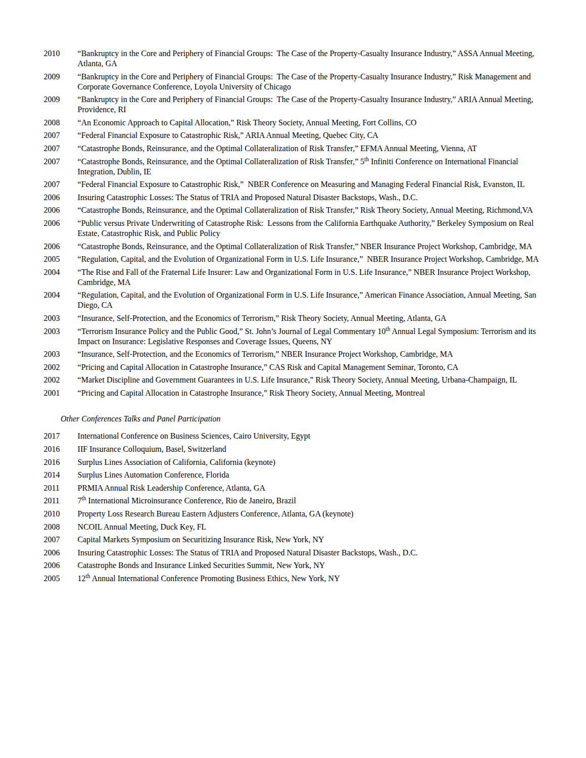| 2010 | “Bankruptcy in the Core and Periphery of Financial Groups: The Case of the Property-Casualty Insurance Industry,” ASSA Annual Meeting, Atlanta, GA |
| 2009 | “Bankruptcy in the Core and Periphery of Financial Groups: The Case of the Property-Casualty Insurance Industry,” Risk Management and Corporate Governance Conference, Loyola University of Chicago |
| 2009 | “Bankruptcy in the Core and Periphery of Financial Groups: The Case of the Property-Casualty Insurance Industry,” ARIA Annual Meeting, Providence, RI |
| 2008 | “An Economic Approach to Capital Allocation,” Risk Theory Society, Annual Meeting, Fort Collins, CO |
| 2007 | “Federal Financial Exposure to Catastrophic Risk,” ARIA Annual Meeting, Quebec City, CA |
| 2007 | “Catastrophe Bonds, Reinsurance, and the Optimal Collateralization of Risk Transfer,” EFMA Annual Meeting, Vienna, AT |
| 2007 | “Catastrophe Bonds, Reinsurance, and the Optimal Collateralization of Risk Transfer,” 5 th Infiniti Conference on International Financial Integration, Dublin, IE |
| 2007 | “Federal Financial Exposure to Catastrophic Risk,” NBER Conference on Measuring and Managing Federal Financial Risk, Evanston, IL |
| 2006 | Insuring Catastrophic Losses: The Status of TRIA and Proposed Natural Disaster Backstops, Wash., D.C. |
| 2006 | “Catastrophe Bonds, Reinsurance, and the Optimal Collateralization of Risk Transfer,” Risk Theory Society, Annual Meeting, Richmond,VA |
| 2006 | “Public versus Private Underwriting of Catastrophe Risk: Lessons from the California Earthquake Authority,” Berkeley Symposium on Real Estate, Catastrophic Risk, and Public Policy |
| 2006 | “Catastrophe Bonds, Reinsurance, and the Optimal Collateralization of Risk Transfer,” NBER Insurance Project Workshop, Cambridge, MA |
| 2005 | “Regulation, Capital, and the Evolution of Organizational Form in U.S. Life Insurance,” NBER Insurance Project Workshop, Cambridge, MA |
| 2004 | “The Rise and Fall of the Fraternal Life Insurer: Law and Organizational Form in U.S. Life Insurance,” NBER Insurance Project Workshop, Cambridge, MA |
| 2004 | “Regulation, Capital, and the Evolution of Organizational Form in U.S. Life Insurance,” American Finance Association, Annual Meeting, San Diego, CA |
| 2003 | “Insurance, Self-Protection, and the Economics of Terrorism,” Risk Theory Society, Annual Meeting, Atlanta, GA |
| 2003 | “Terrorism Insurance Policy and the Public Good,” St. John’s Journal of Legal Commentary 10 th Annual Legal Symposium: Terrorism and its Impact on Insurance: Legislative Responses and Coverage Issues, Queens, NY |
| 2003 | “Insurance, Self-Protection, and the Economics of Terrorism,” NBER Insurance Project Workshop, Cambridge, MA |
| 2002 | “Pricing and Capital Allocation in Catastrophe Insurance,” CAS Risk and Capital Management Seminar, Toronto, CA |
| 2002 | “Market Discipline and Government Guarantees in U.S. Life Insurance,” Risk Theory Society, Annual Meeting, Urbana-Champaign, IL |
| 2001 | “Pricing and Capital Allocation in Catastrophe Insurance,” Risk Theory Society, Annual Meeting, Montreal |
Other Conferences Talks and Panel Participation
| 2017 | International Conference on Business Sciences, Cairo University, Egypt |
| 2016 | IIF Insurance Colloquium, Basel, Switzerland |
| 2016 | Surplus Lines Association of California, California (keynote) |
| 2014 | Surplus Lines Automation Conference, Florida |
| 2011 | PRMIA Annual Risk Leadership Conference, Atlanta, GA |
| 2011 | 7 th International Microinsurance Conference, Rio de Janeiro, Brazil |
| 2010 | Property Loss Research Bureau Eastern Adjusters Conference, Atlanta, GA (keynote) |
| 2008 | NCOIL Annual Meeting, Duck Key, FL |
| 2007 | Capital Markets Symposium on Securitizing Insurance Risk, New York, NY |
| 2006 | Insuring Catastrophic Losses: The Status of TRIA and Proposed Natural Disaster Backstops, Wash., D.C. |
| 2006 | Catastrophe Bonds and Insurance Linked Securities Summit, New York, NY |
| 2005 | 12 th Annual International Conference Promoting Business Ethics, New York, NY |